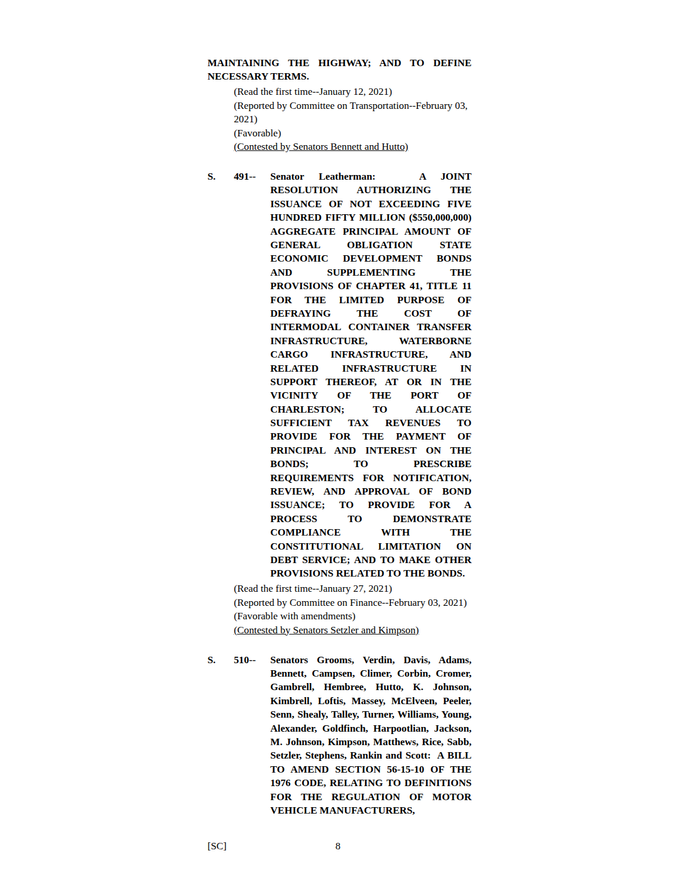MAINTAINING THE HIGHWAY; AND TO DEFINE NECESSARY TERMS.
(Read the first time--January 12, 2021)
(Reported by Committee on Transportation--February 03, 2021)
(Favorable)
(Contested by Senators Bennett and Hutto)
S. 491-- Senator Leatherman: A JOINT RESOLUTION AUTHORIZING THE ISSUANCE OF NOT EXCEEDING FIVE HUNDRED FIFTY MILLION ($550,000,000) AGGREGATE PRINCIPAL AMOUNT OF GENERAL OBLIGATION STATE ECONOMIC DEVELOPMENT BONDS AND SUPPLEMENTING THE PROVISIONS OF CHAPTER 41, TITLE 11 FOR THE LIMITED PURPOSE OF DEFRAYING THE COST OF INTERMODAL CONTAINER TRANSFER INFRASTRUCTURE, WATERBORNE CARGO INFRASTRUCTURE, AND RELATED INFRASTRUCTURE IN SUPPORT THEREOF, AT OR IN THE VICINITY OF THE PORT OF CHARLESTON; TO ALLOCATE SUFFICIENT TAX REVENUES TO PROVIDE FOR THE PAYMENT OF PRINCIPAL AND INTEREST ON THE BONDS; TO PRESCRIBE REQUIREMENTS FOR NOTIFICATION, REVIEW, AND APPROVAL OF BOND ISSUANCE; TO PROVIDE FOR A PROCESS TO DEMONSTRATE COMPLIANCE WITH THE CONSTITUTIONAL LIMITATION ON DEBT SERVICE; AND TO MAKE OTHER PROVISIONS RELATED TO THE BONDS.
(Read the first time--January 27, 2021)
(Reported by Committee on Finance--February 03, 2021)
(Favorable with amendments)
(Contested by Senators Setzler and Kimpson)
S. 510-- Senators Grooms, Verdin, Davis, Adams, Bennett, Campsen, Climer, Corbin, Cromer, Gambrell, Hembree, Hutto, K. Johnson, Kimbrell, Loftis, Massey, McElveen, Peeler, Senn, Shealy, Talley, Turner, Williams, Young, Alexander, Goldfinch, Harpootlian, Jackson, M. Johnson, Kimpson, Matthews, Rice, Sabb, Setzler, Stephens, Rankin and Scott: A BILL TO AMEND SECTION 56-15-10 OF THE 1976 CODE, RELATING TO DEFINITIONS FOR THE REGULATION OF MOTOR VEHICLE MANUFACTURERS,
[SC] 8